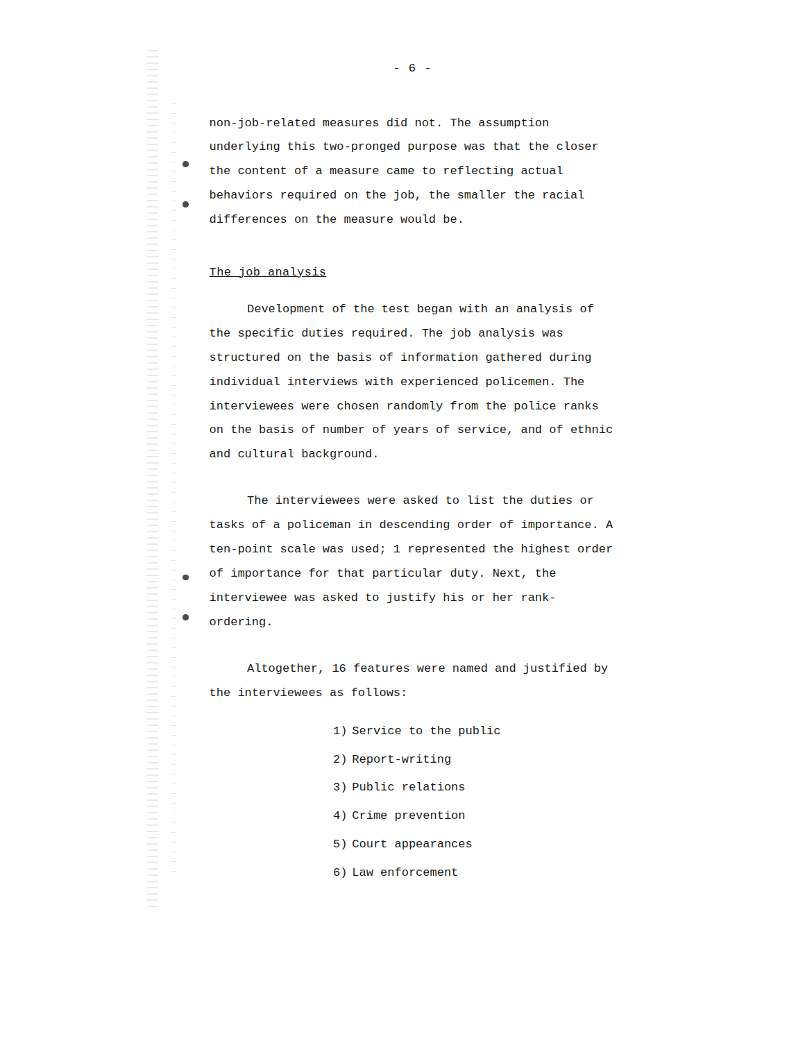- 6 -
non-job-related measures did not. The assumption underlying this two-pronged purpose was that the closer the content of a measure came to reflecting actual behaviors required on the job, the smaller the racial differences on the measure would be.
The job analysis
Development of the test began with an analysis of the specific duties required. The job analysis was structured on the basis of information gathered during individual interviews with experienced policemen. The interviewees were chosen randomly from the police ranks on the basis of number of years of service, and of ethnic and cultural background.
The interviewees were asked to list the duties or tasks of a policeman in descending order of importance. A ten-point scale was used; 1 represented the highest order of importance for that particular duty. Next, the interviewee was asked to justify his or her rank-ordering.
Altogether, 16 features were named and justified by the interviewees as follows:
1) Service to the public
2) Report-writing
3) Public relations
4) Crime prevention
5) Court appearances
6) Law enforcement